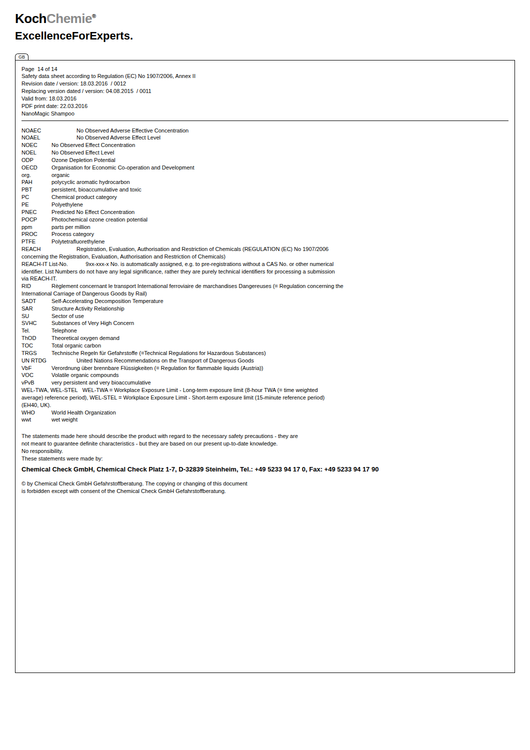Koch Chemie®
ExcellenceForExperts.
GB
Page 14 of 14
Safety data sheet according to Regulation (EC) No 1907/2006, Annex II
Revision date / version: 18.03.2016 / 0012
Replacing version dated / version: 04.08.2015 / 0011
Valid from: 18.03.2016
PDF print date: 22.03.2016
NanoMagic Shampoo
NOAECNo Observed Adverse Effective Concentration
NOAELNo Observed Adverse Effect Level
NOECNo Observed Effect Concentration
NOELNo Observed Effect Level
ODPOzone Depletion Potential
OECDOrganisation for Economic Co-operation and Development
org. organic
PAHpolycyclic aromatic hydrocarbon
PBTpersistent, bioaccumulative and toxic
PCChemical product category
PEPolyethylene
PNECPredicted No Effect Concentration
POCPPhotochemical ozone creation potential
ppmparts per million
PROCProcess category
PTFEPolytetrafluorethylene
REACHRegistration, Evaluation, Authorisation and Restriction of Chemicals (REGULATION (EC) No 1907/2006
concerning the Registration, Evaluation, Authorisation and Restriction of Chemicals)
REACH-IT List-No. 9xx-xxx-x No. is automatically assigned, e.g. to pre-registrations without a CAS No. or other numerical
identifier. List Numbers do not have any legal significance, rather they are purely technical identifiers for processing a submission
via REACH-IT.
RIDRèglement concernant le transport International ferroviaire de marchandises Dangereuses (= Regulation concerning the
International Carriage of Dangerous Goods by Rail)
SADTSelf-Accelerating Decomposition Temperature
SARStructure Activity Relationship
SUSector of use
SVHCSubstances of Very High Concern
Tel. Telephone
ThODTheoretical oxygen demand
TOCTotal organic carbon
TRGSTechnische Regeln für Gefahrstoffe (=Technical Regulations for Hazardous Substances)
UN RTDGUnited Nations Recommendations on the Transport of Dangerous Goods
VbFVerordnung über brennbare Flüssigkeiten (= Regulation for flammable liquids (Austria))
VOCVolatile organic compounds
vPvBvery persistent and very bioaccumulative
WEL-TWA, WEL-STEL WEL-TWA = Workplace Exposure Limit - Long-term exposure limit (8-hour TWA (= time weighted
average) reference period), WEL-STEL = Workplace Exposure Limit - Short-term exposure limit (15-minute reference period)
(EH40, UK).
WHOWorld Health Organization
wwtwet weight
The statements made here should describe the product with regard to the necessary safety precautions - they are
not meant to guarantee definite characteristics - but they are based on our present up-to-date knowledge.
No responsibility.
These statements were made by:
Chemical Check GmbH, Chemical Check Platz 1-7, D-32839 Steinheim, Tel.: +49 5233 94 17 0, Fax: +49 5233 94 17 90
© by Chemical Check GmbH Gefahrstoffberatung. The copying or changing of this document
is forbidden except with consent of the Chemical Check GmbH Gefahrstoffberatung.